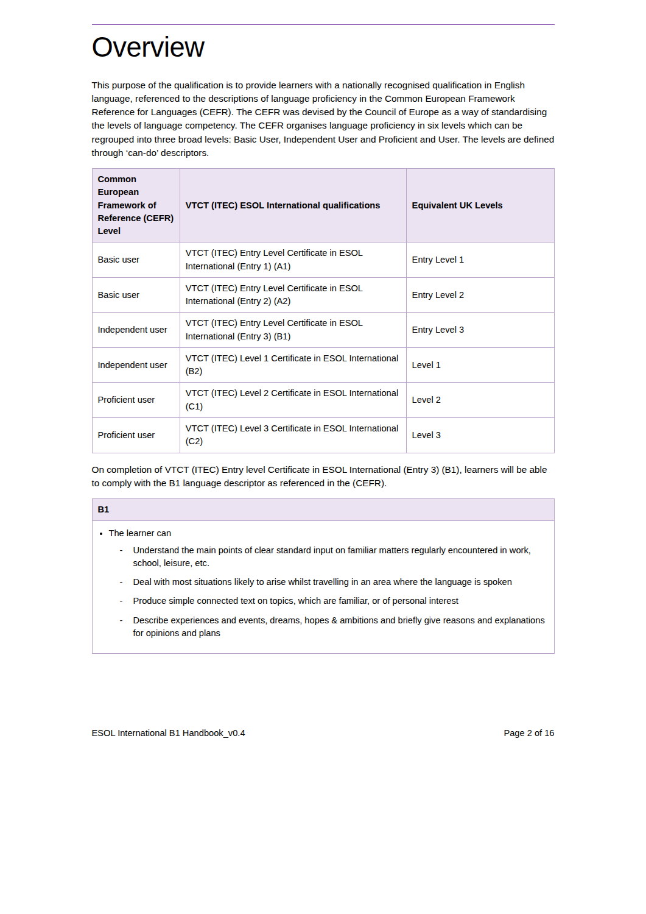Overview
This purpose of the qualification is to provide learners with a nationally recognised qualification in English language, referenced to the descriptions of language proficiency in the Common European Framework Reference for Languages (CEFR). The CEFR was devised by the Council of Europe as a way of standardising the levels of language competency. The CEFR organises language proficiency in six levels which can be regrouped into three broad levels: Basic User, Independent User and Proficient and User. The levels are defined through ‘can-do’ descriptors.
| Common European Framework of Reference (CEFR) Level | VTCT (ITEC) ESOL International qualifications | Equivalent UK Levels |
| --- | --- | --- |
| Basic user | VTCT (ITEC) Entry Level Certificate in ESOL International (Entry 1) (A1) | Entry Level 1 |
| Basic user | VTCT (ITEC) Entry Level Certificate in ESOL International (Entry 2) (A2) | Entry Level 2 |
| Independent user | VTCT (ITEC) Entry Level Certificate in ESOL International (Entry 3) (B1) | Entry Level 3 |
| Independent user | VTCT (ITEC) Level 1 Certificate in ESOL International (B2) | Level 1 |
| Proficient user | VTCT (ITEC) Level 2 Certificate in ESOL International (C1) | Level 2 |
| Proficient user | VTCT (ITEC) Level 3 Certificate in ESOL International (C2) | Level 3 |
On completion of VTCT (ITEC) Entry level Certificate in ESOL International (Entry 3) (B1), learners will be able to comply with the B1 language descriptor as referenced in the (CEFR).
| B1 |
| --- |
| The learner can Understand the main points of clear standard input on familiar matters regularly encountered in work, school, leisure, etc. Deal with most situations likely to arise whilst travelling in an area where the language is spoken Produce simple connected text on topics, which are familiar, or of personal interest Describe experiences and events, dreams, hopes & ambitions and briefly give reasons and explanations for opinions and plans |
ESOL International B1 Handbook_v0.4 Page 2 of 16